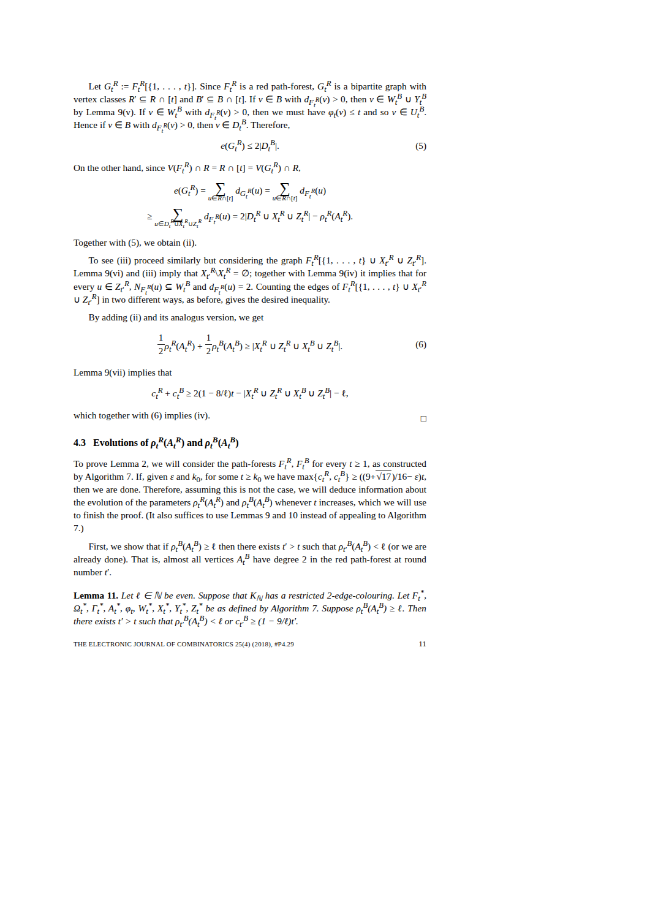Let GtR := FtR[{1, . . . , t}]. Since FtR is a red path-forest, GtR is a bipartite graph with vertex classes R′ ⊆ R ∩ [t] and B′ ⊆ B ∩ [t]. If v ∈ B with dFtR(v) > 0, then v ∈ WtB ∪ YtB by Lemma 9(v). If v ∈ WtB with dFtR(v) > 0, then we must have φt(v) ≤ t and so v ∈ UtB. Hence if v ∈ B with dFtR(v) > 0, then v ∈ DtB. Therefore,
e(GtR) ≤ 2|DtB|. (5)
On the other hand, since V(FtR) ∩ R = R ∩ [t] = V(GtR) ∩ R,
e(GtR) = ∑u∈R∩[t] dGtR(u) = ∑u∈R∩[t] dFtR(u)
≥ ∑u∈DtR∪XtR∪ZtR dFtR(u) = 2|DtR ∪ XtR ∪ ZtR| − ρtR(AtR).
Together with (5), we obtain (ii).
To see (iii) proceed similarly but considering the graph FtR[{1, . . . , t} ∪ Xt′R ∪ Zt′R]. Lemma 9(vi) and (iii) imply that Xt′R\XtR = ∅; together with Lemma 9(iv) it implies that for every u ∈ Zt′R, NFtR(u) ⊆ WtB and dFtR(u) = 2. Counting the edges of FtR[{1, . . . , t} ∪ Xt′R ∪ Zt′R] in two different ways, as before, gives the desired inequality.
By adding (ii) and its analogus version, we get
12 ρtR(AtR) + 12 ρtB(AtB) ≥ |XtR ∪ ZtR ∪ XtB ∪ ZtB|. (6)
Lemma 9(vii) implies that
ctR + ctB ≥ 2(1 − 8/ℓ)t − |XtR ∪ ZtR ∪ XtB ∪ ZtB| − ℓ,
which together with (6) implies (iv).
□
4.3 Evolutions of ρtR(AtR) and ρtB(AtB)
To prove Lemma 2, we will consider the path-forests FtR, FtB for every t ≥ 1, as constructed by Algorithm 7. If, given ε and k0, for some t ≥ k0 we have max{ctR, ctB} ≥ ((9+√17)/16− ε)t, then we are done. Therefore, assuming this is not the case, we will deduce information about the evolution of the parameters ρtR(AtR) and ρtB(AtB) whenever t increases, which we will use to finish the proof. (It also suffices to use Lemmas 9 and 10 instead of appealing to Algorithm 7.)
First, we show that if ρtB(AtB) ≥ ℓ then there exists t′ > t such that ρt′B(AtB) < ℓ (or we are already done). That is, almost all vertices AtB have degree 2 in the red path-forest at round number t′.
Lemma 11. Let ℓ ∈ ℕ be even. Suppose that Kℕ has a restricted 2-edge-colouring. Let Ft*, Ωt*, Γt*, At*, φt, Wt*, Xt*, Yt*, Zt* be as defined by Algorithm 7. Suppose ρtB(AtB) ≥ ℓ. Then there exists t′ > t such that ρt′B(AtB) < ℓ or ct′B ≥ (1 − 9/ℓ)t′.
The electronic journal of combinatorics 25(4) (2018), #P4.29 11